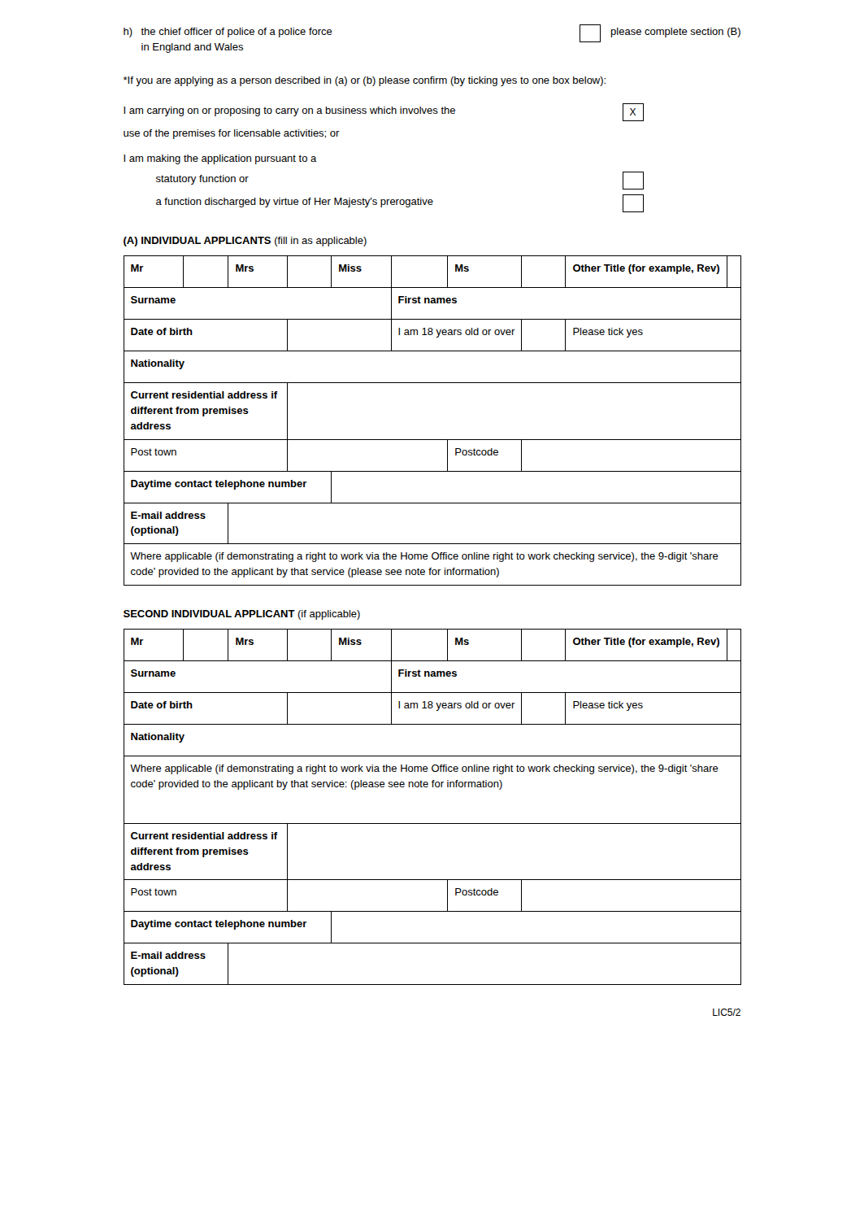h) the chief officer of police of a police force
in England and Wales
please complete section (B)
*If you are applying as a person described in (a) or (b) please confirm (by ticking yes to one box below):
I am carrying on or proposing to carry on a business which involves the
use of the premises for licensable activities; or
I am making the application pursuant to a
statutory function or
a function discharged by virtue of Her Majesty's prerogative
(A) INDIVIDUAL APPLICANTS (fill in as applicable)
| Mr | | Mrs | | Miss | | Ms | | Other Title (for example, Rev) | |
| Surname | First names |
| Date of birth | | I am 18 years old or over | | Please tick yes |
| Nationality |
| Current residential address if different from premises address | |
| Post town | | Postcode | |
| Daytime contact telephone number | |
| E-mail address (optional) | |
| Where applicable (if demonstrating a right to work via the Home Office online right to work checking service), the 9-digit 'share code' provided to the applicant by that service (please see note for information) |
SECOND INDIVIDUAL APPLICANT (if applicable)
| Mr | | Mrs | | Miss | | Ms | | Other Title (for example, Rev) | |
| Surname | First names |
| Date of birth | | I am 18 years old or over | | Please tick yes |
| Nationality |
| Where applicable (if demonstrating a right to work via the Home Office online right to work checking service), the 9-digit 'share code' provided to the applicant by that service: (please see note for information) |
| Current residential address if different from premises address | |
| Post town | | Postcode | |
| Daytime contact telephone number | |
| E-mail address (optional) | |
LIC5/2